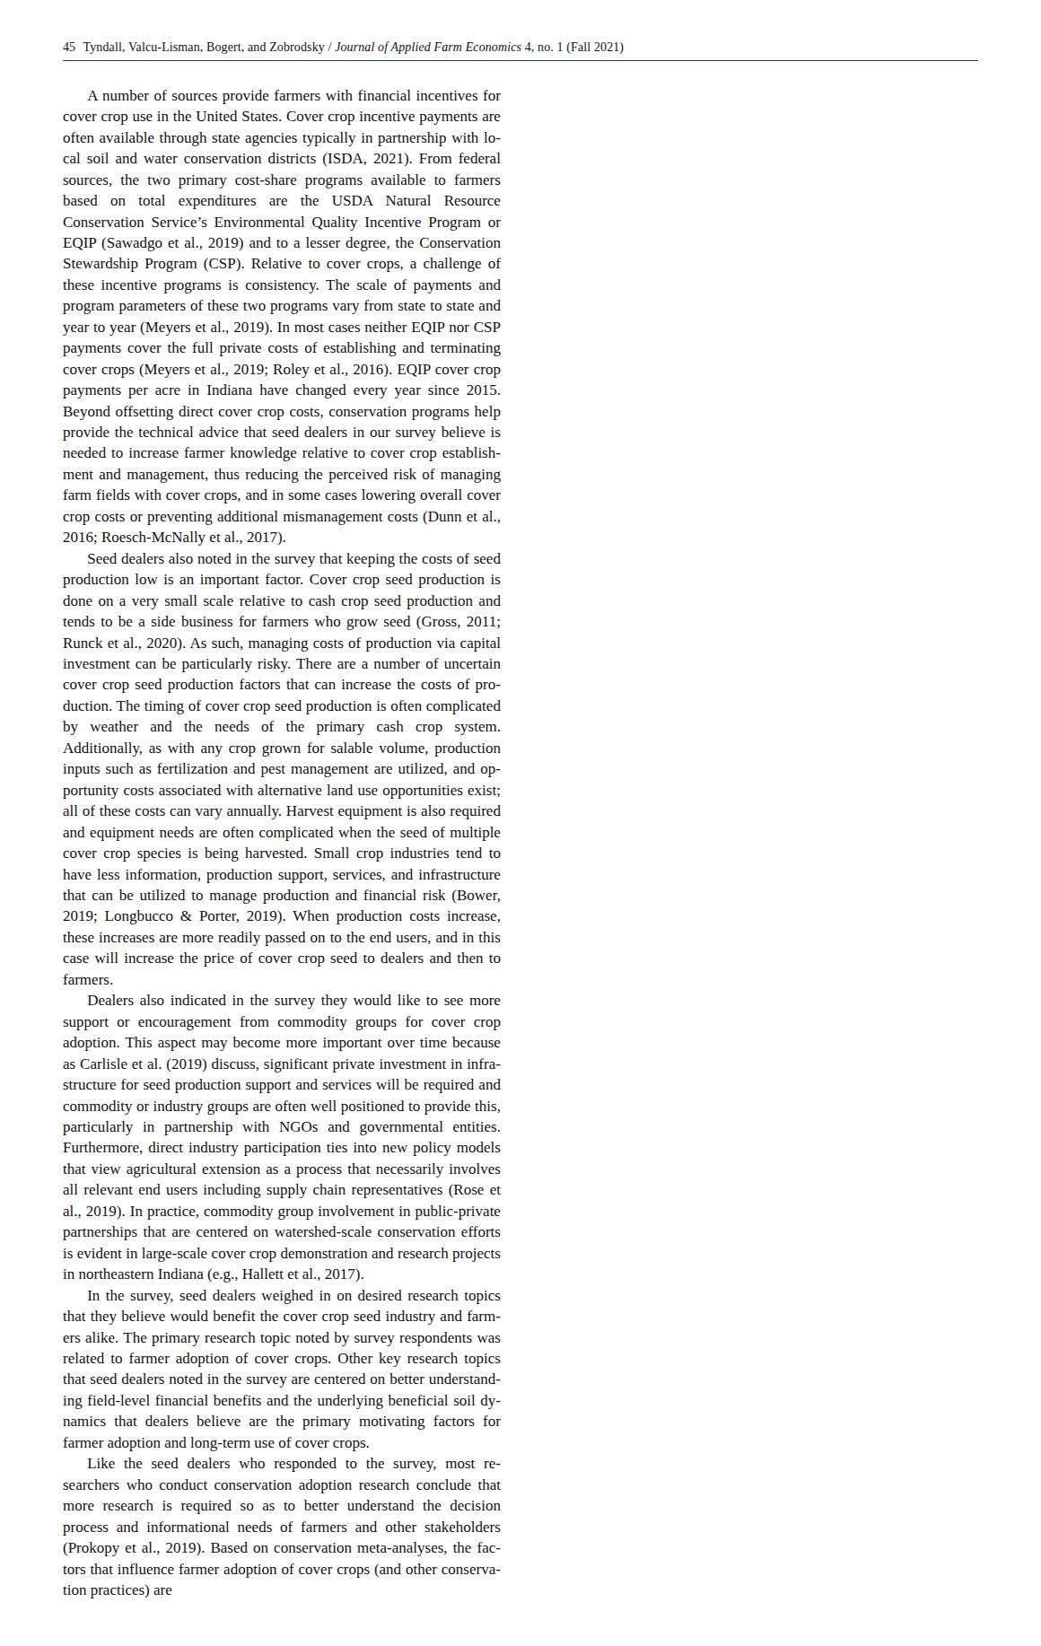45 Tyndall, Valcu-Lisman, Bogert, and Zobrodsky / Journal of Applied Farm Economics 4, no. 1 (Fall 2021)
A number of sources provide farmers with financial incentives for cover crop use in the United States. Cover crop incentive payments are often available through state agencies typically in partnership with local soil and water conservation districts (ISDA, 2021). From federal sources, the two primary cost-share programs available to farmers based on total expenditures are the USDA Natural Resource Conservation Service’s Environmental Quality Incentive Program or EQIP (Sawadgo et al., 2019) and to a lesser degree, the Conservation Stewardship Program (CSP). Relative to cover crops, a challenge of these incentive programs is consistency. The scale of payments and program parameters of these two programs vary from state to state and year to year (Meyers et al., 2019). In most cases neither EQIP nor CSP payments cover the full private costs of establishing and terminating cover crops (Meyers et al., 2019; Roley et al., 2016). EQIP cover crop payments per acre in Indiana have changed every year since 2015. Beyond offsetting direct cover crop costs, conservation programs help provide the technical advice that seed dealers in our survey believe is needed to increase farmer knowledge relative to cover crop establishment and management, thus reducing the perceived risk of managing farm fields with cover crops, and in some cases lowering overall cover crop costs or preventing additional mismanagement costs (Dunn et al., 2016; Roesch-McNally et al., 2017).
Seed dealers also noted in the survey that keeping the costs of seed production low is an important factor. Cover crop seed production is done on a very small scale relative to cash crop seed production and tends to be a side business for farmers who grow seed (Gross, 2011; Runck et al., 2020). As such, managing costs of production via capital investment can be particularly risky. There are a number of uncertain cover crop seed production factors that can increase the costs of production. The timing of cover crop seed production is often complicated by weather and the needs of the primary cash crop system. Additionally, as with any crop grown for salable volume, production inputs such as fertilization and pest management are utilized, and opportunity costs associated with alternative land use opportunities exist; all of these costs can vary annually. Harvest equipment is also required and equipment needs are often complicated when the seed of multiple cover crop species is being harvested. Small crop industries tend to have less information, production support, services, and infrastructure that can be utilized to manage production and financial risk (Bower, 2019; Longbucco & Porter, 2019). When production costs increase, these increases are more readily passed on to the end users, and in this case will increase the price of cover crop seed to dealers and then to farmers.
Dealers also indicated in the survey they would like to see more support or encouragement from commodity groups for cover crop adoption. This aspect may become more important over time because as Carlisle et al. (2019) discuss, significant private investment in infrastructure for seed production support and services will be required and commodity or industry groups are often well positioned to provide this, particularly in partnership with NGOs and governmental entities. Furthermore, direct industry participation ties into new policy models that view agricultural extension as a process that necessarily involves all relevant end users including supply chain representatives (Rose et al., 2019). In practice, commodity group involvement in public-private partnerships that are centered on watershed-scale conservation efforts is evident in large-scale cover crop demonstration and research projects in northeastern Indiana (e.g., Hallett et al., 2017).
In the survey, seed dealers weighed in on desired research topics that they believe would benefit the cover crop seed industry and farmers alike. The primary research topic noted by survey respondents was related to farmer adoption of cover crops. Other key research topics that seed dealers noted in the survey are centered on better understanding field-level financial benefits and the underlying beneficial soil dynamics that dealers believe are the primary motivating factors for farmer adoption and long-term use of cover crops.
Like the seed dealers who responded to the survey, most researchers who conduct conservation adoption research conclude that more research is required so as to better understand the decision process and informational needs of farmers and other stakeholders (Prokopy et al., 2019). Based on conservation meta-analyses, the factors that influence farmer adoption of cover crops (and other conservation practices) are